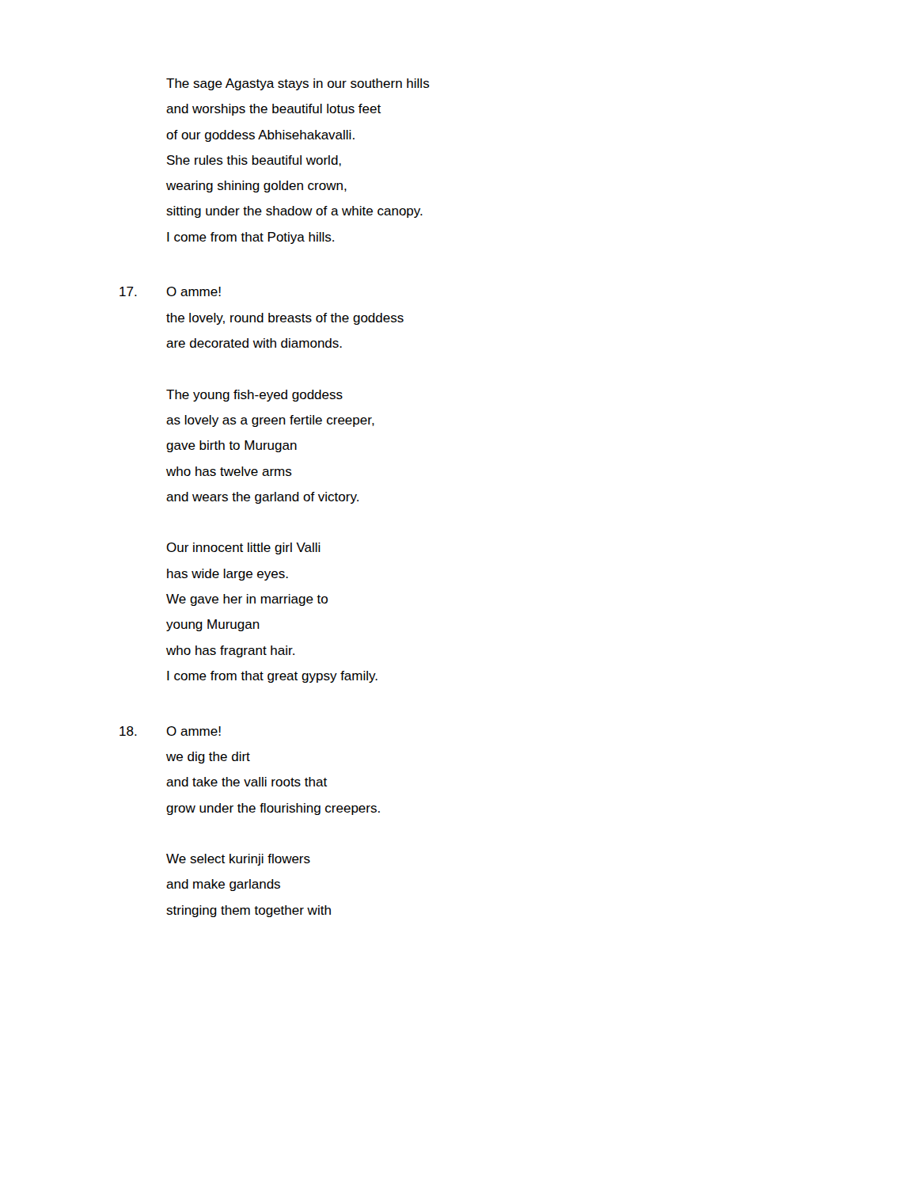The sage Agastya stays in our southern hills
and worships the beautiful lotus feet
of our goddess Abhisehakavalli.
She rules this beautiful world,
wearing shining golden crown,
sitting under the shadow of a white canopy.
I come from that Potiya hills.
17.
O amme!
the lovely, round breasts of the goddess
are decorated with diamonds.
The young fish-eyed goddess
as lovely as a green fertile creeper,
gave birth to Murugan
who has twelve arms
and wears the garland of victory.
Our innocent little girl Valli
has wide large eyes.
We gave her in marriage to
young Murugan
who has fragrant hair.
I come from that great gypsy family.
18.
O amme!
we dig the dirt
and take the valli roots that
grow under the flourishing creepers.
We select kurinji flowers
and make garlands
stringing them together with